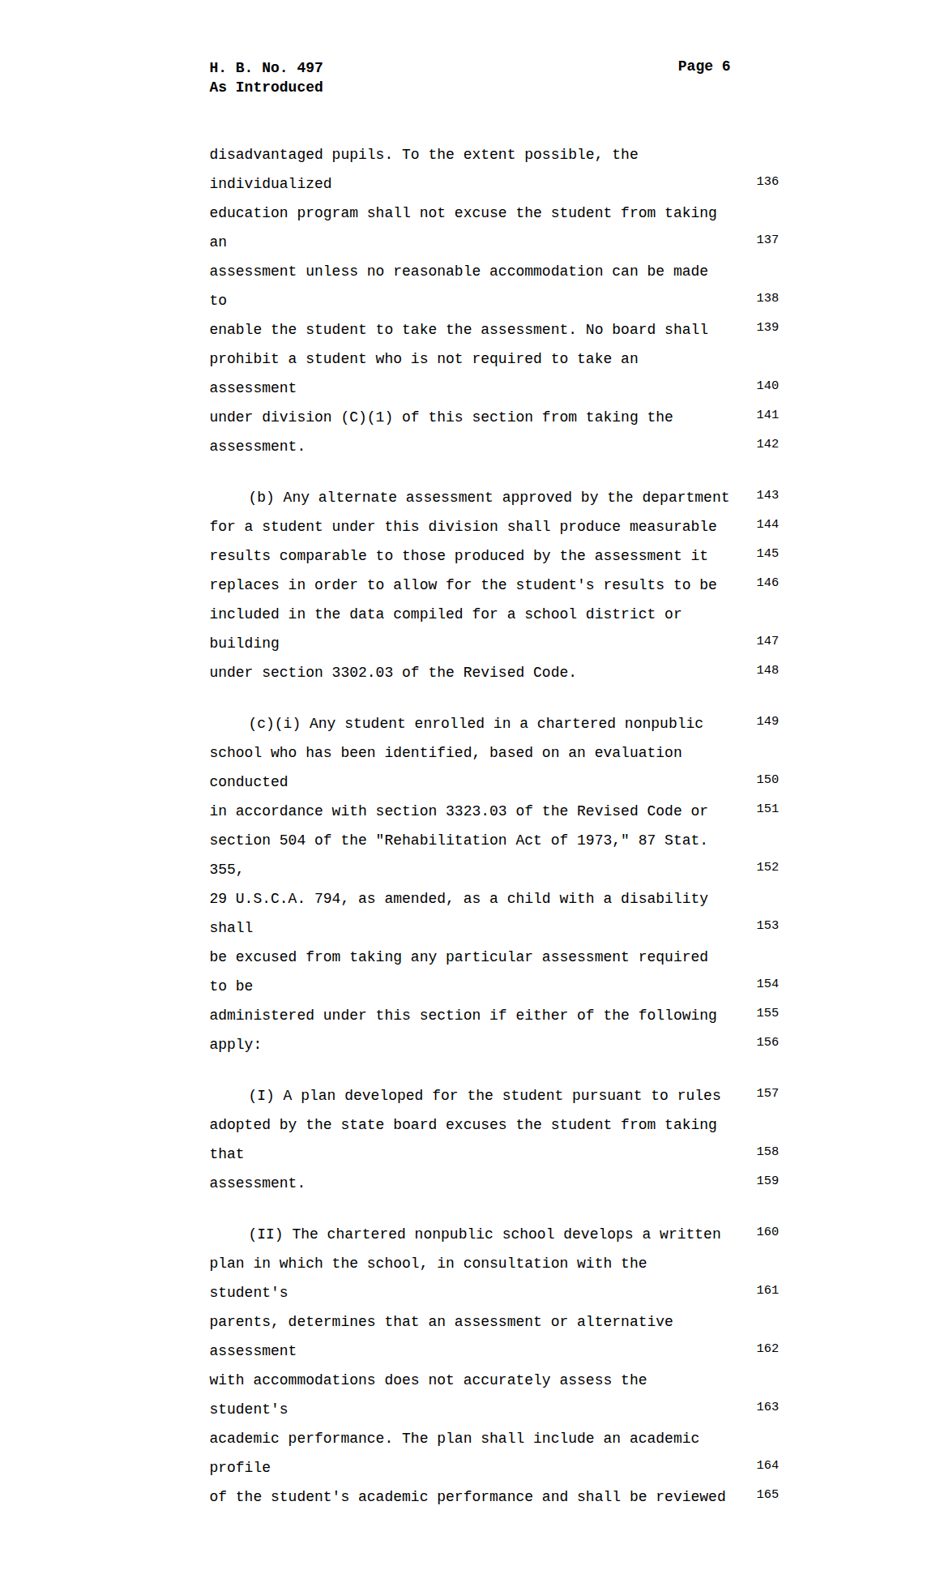H. B. No. 497
As Introduced
Page 6
disadvantaged pupils. To the extent possible, the individualized136
education program shall not excuse the student from taking an137
assessment unless no reasonable accommodation can be made to138
enable the student to take the assessment. No board shall139
prohibit a student who is not required to take an assessment140
under division (C)(1) of this section from taking the141
assessment.142
(b) Any alternate assessment approved by the department143
for a student under this division shall produce measurable144
results comparable to those produced by the assessment it145
replaces in order to allow for the student's results to be146
included in the data compiled for a school district or building147
under section 3302.03 of the Revised Code.148
(c)(i) Any student enrolled in a chartered nonpublic149
school who has been identified, based on an evaluation conducted150
in accordance with section 3323.03 of the Revised Code or151
section 504 of the "Rehabilitation Act of 1973," 87 Stat. 355,152
29 U.S.C.A. 794, as amended, as a child with a disability shall153
be excused from taking any particular assessment required to be154
administered under this section if either of the following155
apply:156
(I) A plan developed for the student pursuant to rules157
adopted by the state board excuses the student from taking that158
assessment.159
(II) The chartered nonpublic school develops a written160
plan in which the school, in consultation with the student's161
parents, determines that an assessment or alternative assessment162
with accommodations does not accurately assess the student's163
academic performance. The plan shall include an academic profile164
of the student's academic performance and shall be reviewed165